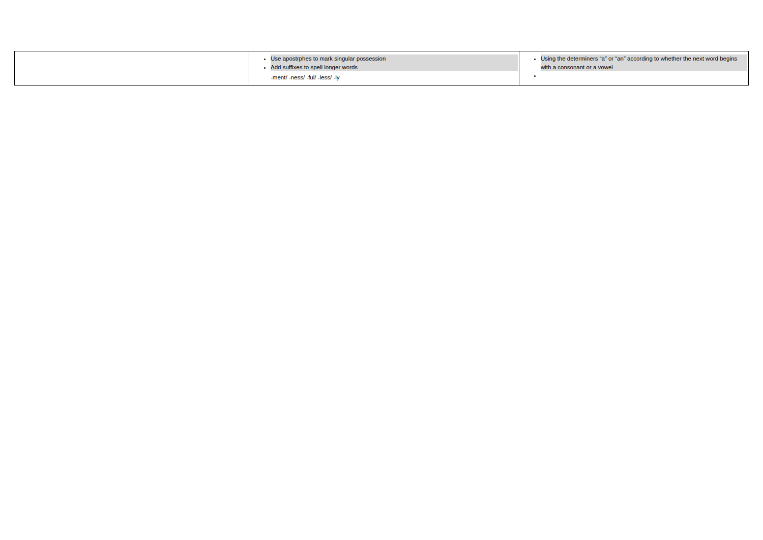| | Use apostrphes to mark singular possession Add suffixes to spell longer words -ment/ -ness/ -ful/ -less/ -ly | Using the determiners “a” or “an” according to whether the next word begins with a consonant or a vowel |